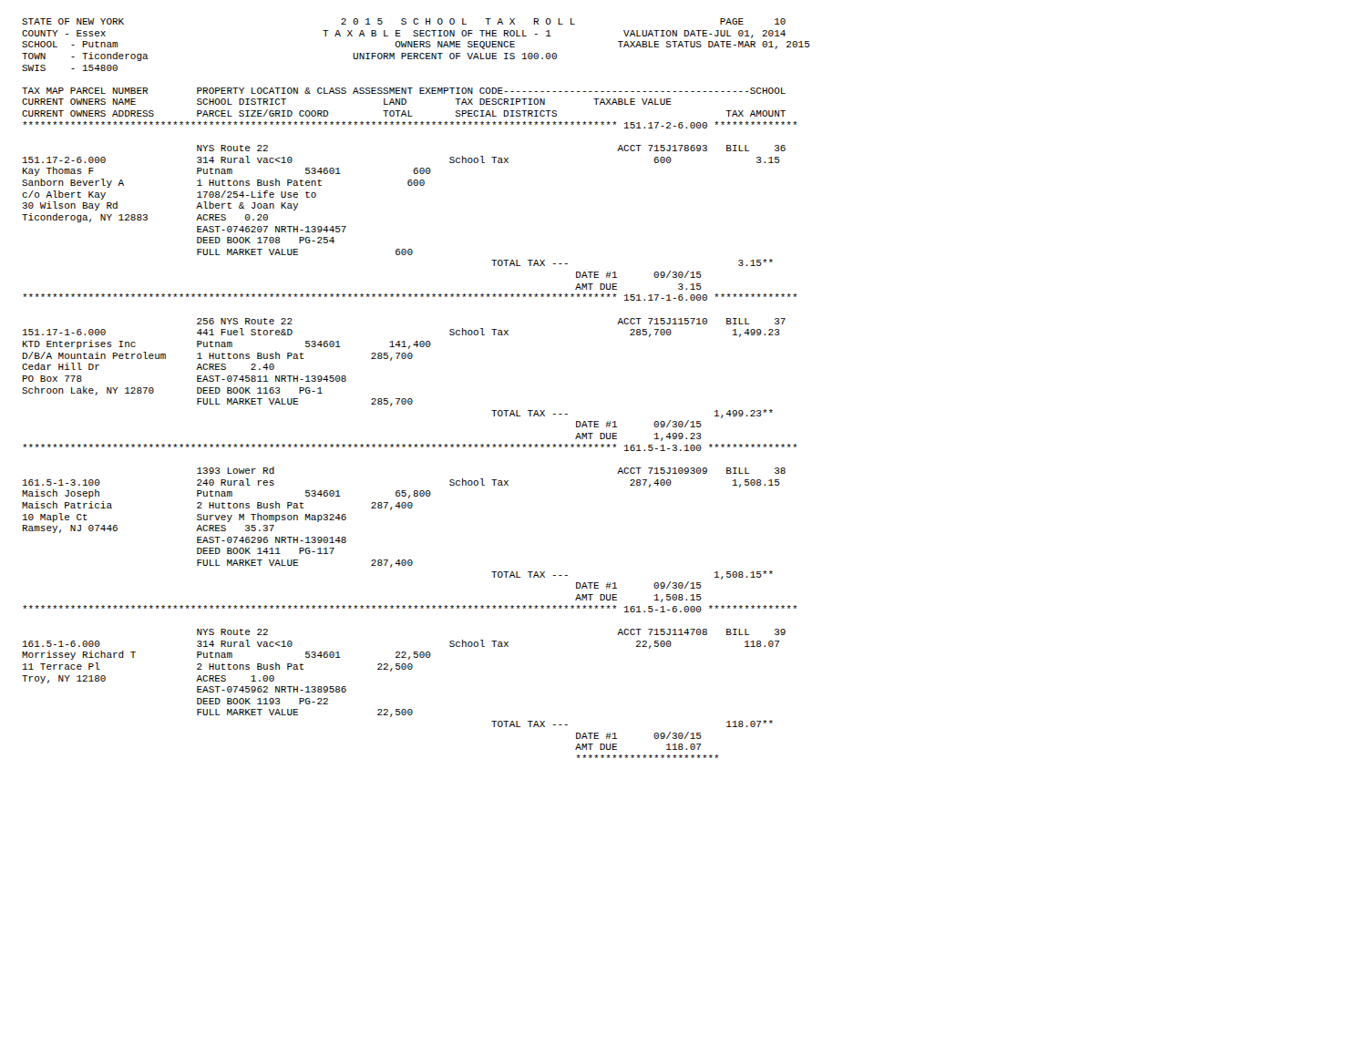STATE OF NEW YORK                                    2 0 1 5   S C H O O L   T A X   R O L L                        PAGE     10
COUNTY - Essex                                    T A X A B L E  SECTION OF THE ROLL - 1            VALUATION DATE-JUL 01, 2014
SCHOOL  - Putnam                                              OWNERS NAME SEQUENCE                 TAXABLE STATUS DATE-MAR 01, 2015
TOWN    - Ticonderoga                                  UNIFORM PERCENT OF VALUE IS 100.00
SWIS    - 154800

TAX MAP PARCEL NUMBER        PROPERTY LOCATION & CLASS ASSESSMENT EXEMPTION CODE-----------------------------------------SCHOOL
CURRENT OWNERS NAME          SCHOOL DISTRICT                LAND        TAX DESCRIPTION        TAXABLE VALUE
CURRENT OWNERS ADDRESS       PARCEL SIZE/GRID COORD         TOTAL       SPECIAL DISTRICTS                            TAX AMOUNT
*************************************************************************************************** 151.17-2-6.000 **************

                             NYS Route 22                                                          ACCT 715J178693   BILL    36
151.17-2-6.000               314 Rural vac<10                          School Tax                        600              3.15
Kay Thomas F                 Putnam            534601            600
Sanborn Beverly A            1 Huttons Bush Patent              600
c/o Albert Kay               1708/254-Life Use to
30 Wilson Bay Rd             Albert & Joan Kay
Ticonderoga, NY 12883        ACRES   0.20
                             EAST-0746207 NRTH-1394457
                             DEED BOOK 1708   PG-254
                             FULL MARKET VALUE                600
                                                                              TOTAL TAX ---                            3.15**
                                                                                            DATE #1      09/30/15
                                                                                            AMT DUE          3.15
*************************************************************************************************** 151.17-1-6.000 **************

                             256 NYS Route 22                                                      ACCT 715J115710   BILL    37
151.17-1-6.000               441 Fuel Store&D                          School Tax                    285,700          1,499.23
KTD Enterprises Inc          Putnam            534601        141,400
D/B/A Mountain Petroleum     1 Huttons Bush Pat           285,700
Cedar Hill Dr                ACRES    2.40
PO Box 778                   EAST-0745811 NRTH-1394508
Schroon Lake, NY 12870       DEED BOOK 1163   PG-1
                             FULL MARKET VALUE            285,700
                                                                              TOTAL TAX ---                        1,499.23**
                                                                                            DATE #1      09/30/15
                                                                                            AMT DUE      1,499.23
*************************************************************************************************** 161.5-1-3.100 ***************

                             1393 Lower Rd                                                         ACCT 715J109309   BILL    38
161.5-1-3.100                240 Rural res                             School Tax                    287,400          1,508.15
Maisch Joseph                Putnam            534601         65,800
Maisch Patricia              2 Huttons Bush Pat           287,400
10 Maple Ct                  Survey M Thompson Map3246
Ramsey, NJ 07446             ACRES   35.37
                             EAST-0746296 NRTH-1390148
                             DEED BOOK 1411   PG-117
                             FULL MARKET VALUE            287,400
                                                                              TOTAL TAX ---                        1,508.15**
                                                                                            DATE #1      09/30/15
                                                                                            AMT DUE      1,508.15
*************************************************************************************************** 161.5-1-6.000 ***************

                             NYS Route 22                                                          ACCT 715J114708   BILL    39
161.5-1-6.000                314 Rural vac<10                          School Tax                     22,500            118.07
Morrissey Richard T          Putnam            534601         22,500
11 Terrace Pl                2 Huttons Bush Pat            22,500
Troy, NY 12180               ACRES    1.00
                             EAST-0745962 NRTH-1389586
                             DEED BOOK 1193   PG-22
                             FULL MARKET VALUE             22,500
                                                                              TOTAL TAX ---                          118.07**
                                                                                            DATE #1      09/30/15
                                                                                            AMT DUE        118.07
                                                                                            ************************